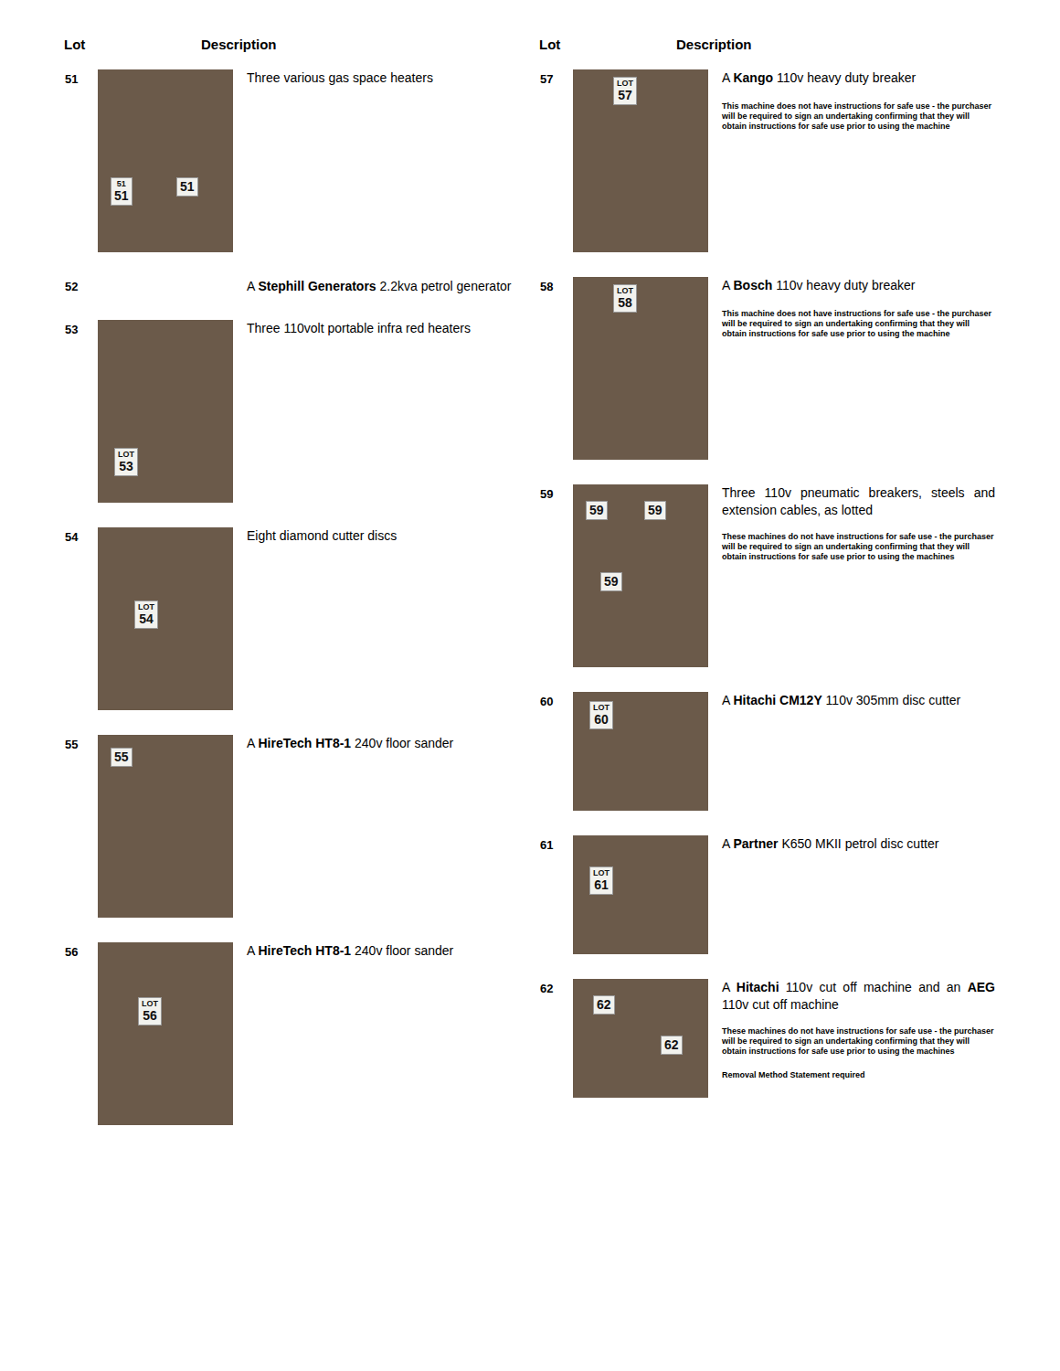| Lot Description / 51 / 51 51 51 / Three various gas space heaters / / 52 / / A Stephill Generators 2.2kva petrol generator / / 53 / LOT 53 / Three 110volt portable infra red heaters / / 54 / LOT 54 / Eight diamond cutter discs / / 55 / 55 / A HireTech HT8-1 240v floor sander / / 56 / LOT 56 / A HireTech HT8-1 240v floor sander / | Lot Description / 57 / LOT 57 / A Kango 110v heavy duty breaker This machine does not have instructions for safe use - the purchaser will be required to sign an undertaking confirming that they will obtain instructions for safe use prior to using the machine / / 58 / LOT 58 / A Bosch 110v heavy duty breaker This machine does not have instructions for safe use - the purchaser will be required to sign an undertaking confirming that they will obtain instructions for safe use prior to using the machine / / 59 / 59 59 59 / Three 110v pneumatic breakers, steels and extension cables, as lotted These machines do not have instructions for safe use - the purchaser will be required to sign an undertaking confirming that they will obtain instructions for safe use prior to using the machines / / 60 / LOT 60 / A Hitachi CM12Y 110v 305mm disc cutter / / 61 / LOT 61 / A Partner K650 MKII petrol disc cutter / / 62 / 62 62 / A Hitachi 110v cut off machine and an AEG 110v cut off machine These machines do not have instructions for safe use - the purchaser will be required to sign an undertaking confirming that they will obtain instructions for safe use prior to using the machines Removal Method Statement required / |